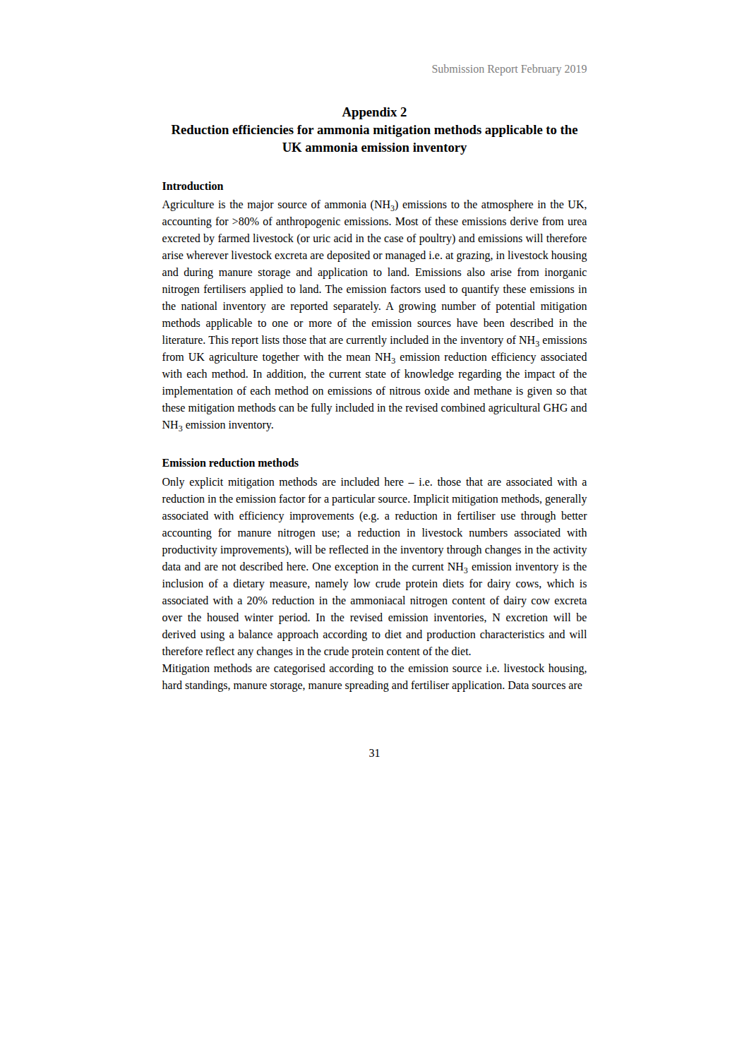Submission Report February 2019
Appendix 2 Reduction efficiencies for ammonia mitigation methods applicable to the UK ammonia emission inventory
Introduction
Agriculture is the major source of ammonia (NH3) emissions to the atmosphere in the UK, accounting for >80% of anthropogenic emissions. Most of these emissions derive from urea excreted by farmed livestock (or uric acid in the case of poultry) and emissions will therefore arise wherever livestock excreta are deposited or managed i.e. at grazing, in livestock housing and during manure storage and application to land. Emissions also arise from inorganic nitrogen fertilisers applied to land. The emission factors used to quantify these emissions in the national inventory are reported separately. A growing number of potential mitigation methods applicable to one or more of the emission sources have been described in the literature. This report lists those that are currently included in the inventory of NH3 emissions from UK agriculture together with the mean NH3 emission reduction efficiency associated with each method. In addition, the current state of knowledge regarding the impact of the implementation of each method on emissions of nitrous oxide and methane is given so that these mitigation methods can be fully included in the revised combined agricultural GHG and NH3 emission inventory.
Emission reduction methods
Only explicit mitigation methods are included here – i.e. those that are associated with a reduction in the emission factor for a particular source. Implicit mitigation methods, generally associated with efficiency improvements (e.g. a reduction in fertiliser use through better accounting for manure nitrogen use; a reduction in livestock numbers associated with productivity improvements), will be reflected in the inventory through changes in the activity data and are not described here. One exception in the current NH3 emission inventory is the inclusion of a dietary measure, namely low crude protein diets for dairy cows, which is associated with a 20% reduction in the ammoniacal nitrogen content of dairy cow excreta over the housed winter period. In the revised emission inventories, N excretion will be derived using a balance approach according to diet and production characteristics and will therefore reflect any changes in the crude protein content of the diet.
Mitigation methods are categorised according to the emission source i.e. livestock housing, hard standings, manure storage, manure spreading and fertiliser application. Data sources are
31